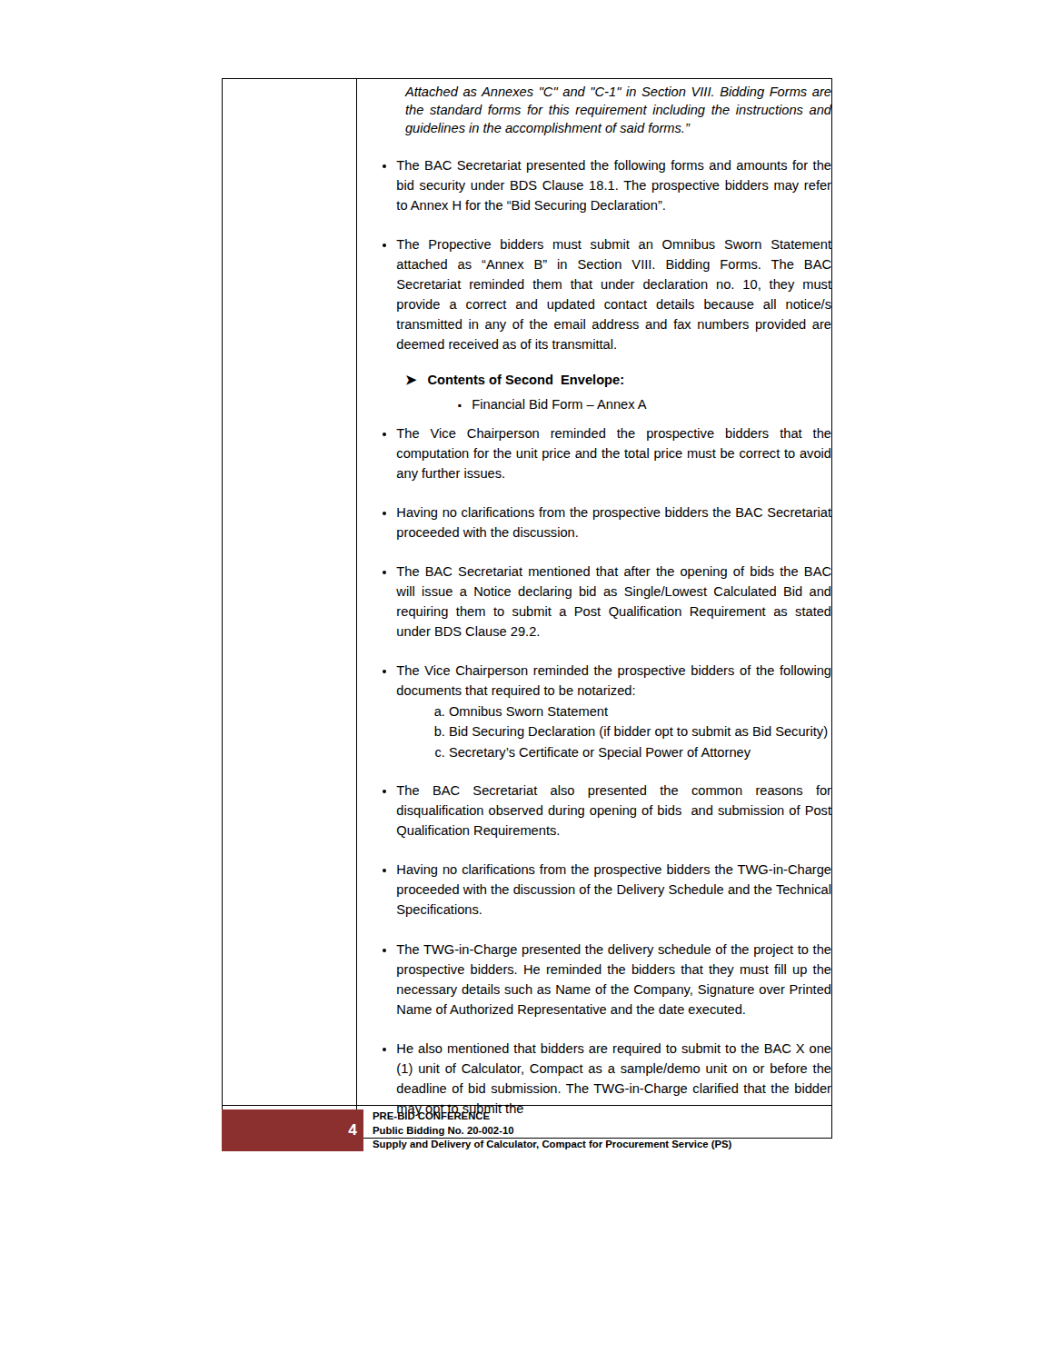| | Attached as Annexes "C" and "C-1" in Section VIII. Bidding Forms are the standard forms for this requirement including the instructions and guidelines in the accomplishment of said forms.” The BAC Secretariat presented the following forms and amounts for the bid security under BDS Clause 18.1. The prospective bidders may refer to Annex H for the “Bid Securing Declaration”. The Propective bidders must submit an Omnibus Sworn Statement attached as “Annex B” in Section VIII. Bidding Forms. The BAC Secretariat reminded them that under declaration no. 10, they must provide a correct and updated contact details because all notice/s transmitted in any of the email address and fax numbers provided are deemed received as of its transmittal. ➤ Contents of Second Envelope: ▪ Financial Bid Form – Annex A The Vice Chairperson reminded the prospective bidders that the computation for the unit price and the total price must be correct to avoid any further issues. Having no clarifications from the prospective bidders the BAC Secretariat proceeded with the discussion. The BAC Secretariat mentioned that after the opening of bids the BAC will issue a Notice declaring bid as Single/Lowest Calculated Bid and requiring them to submit a Post Qualification Requirement as stated under BDS Clause 29.2. The Vice Chairperson reminded the prospective bidders of the following documents that required to be notarized: Omnibus Sworn Statement Bid Securing Declaration (if bidder opt to submit as Bid Security) Secretary’s Certificate or Special Power of Attorney The BAC Secretariat also presented the common reasons for disqualification observed during opening of bids and submission of Post Qualification Requirements. Having no clarifications from the prospective bidders the TWG-in-Charge proceeded with the discussion of the Delivery Schedule and the Technical Specifications. The TWG-in-Charge presented the delivery schedule of the project to the prospective bidders. He reminded the bidders that they must fill up the necessary details such as Name of the Company, Signature over Printed Name of Authorized Representative and the date executed. He also mentioned that bidders are required to submit to the BAC X one (1) unit of Calculator, Compact as a sample/demo unit on or before the deadline of bid submission. The TWG-in-Charge clarified that the bidder may opt to submit the |
4
PRE-BID CONFERENCE
Public Bidding No. 20-002-10
Supply and Delivery of Calculator, Compact for Procurement Service (PS)